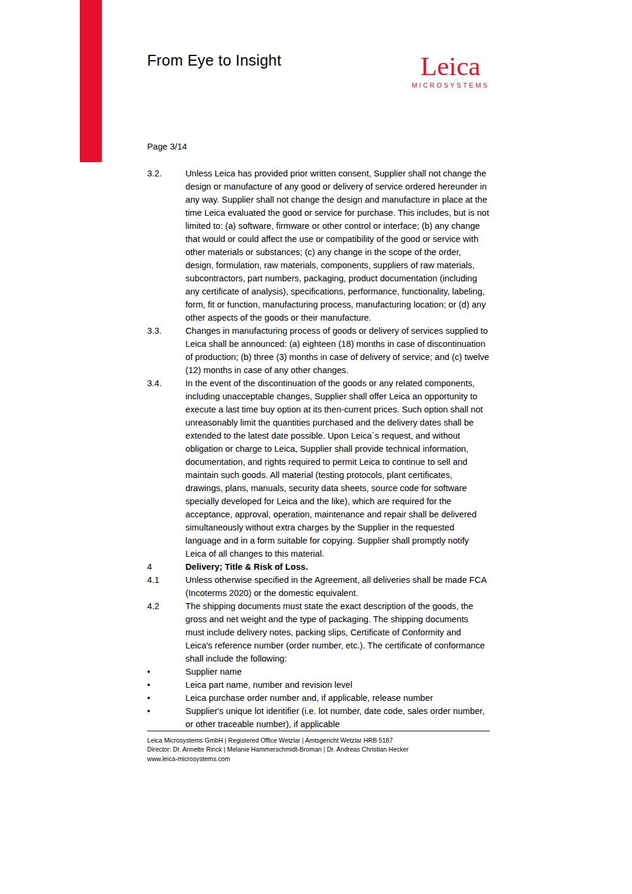From Eye to Insight
Leica
MICROSYSTEMS
Page 3/14
3.2. Unless Leica has provided prior written consent, Supplier shall not change the design or manufacture of any good or delivery of service ordered hereunder in any way. Supplier shall not change the design and manufacture in place at the time Leica evaluated the good or service for purchase. This includes, but is not limited to: (a) software, firmware or other control or interface; (b) any change that would or could affect the use or compatibility of the good or service with other materials or substances; (c) any change in the scope of the order, design, formulation, raw materials, components, suppliers of raw materials, subcontractors, part numbers, packaging, product documentation (including any certificate of analysis), specifications, performance, functionality, labeling, form, fit or function, manufacturing process, manufacturing location; or (d) any other aspects of the goods or their manufacture.
3.3. Changes in manufacturing process of goods or delivery of services supplied to Leica shall be announced: (a) eighteen (18) months in case of discontinuation of production; (b) three (3) months in case of delivery of service; and (c) twelve (12) months in case of any other changes.
3.4. In the event of the discontinuation of the goods or any related components, including unacceptable changes, Supplier shall offer Leica an opportunity to execute a last time buy option at its then-current prices. Such option shall not unreasonably limit the quantities purchased and the delivery dates shall be extended to the latest date possible. Upon Leica´s request, and without obligation or charge to Leica, Supplier shall provide technical information, documentation, and rights required to permit Leica to continue to sell and maintain such goods. All material (testing protocols, plant certificates, drawings, plans, manuals, security data sheets, source code for software specially developed for Leica and the like), which are required for the acceptance, approval, operation, maintenance and repair shall be delivered simultaneously without extra charges by the Supplier in the requested language and in a form suitable for copying. Supplier shall promptly notify Leica of all changes to this material.
4 Delivery; Title & Risk of Loss.
4.1 Unless otherwise specified in the Agreement, all deliveries shall be made FCA (Incoterms 2020) or the domestic equivalent.
4.2 The shipping documents must state the exact description of the goods, the gross and net weight and the type of packaging. The shipping documents must include delivery notes, packing slips, Certificate of Conformity and Leica's reference number (order number, etc.). The certificate of conformance shall include the following:
• Supplier name
• Leica part name, number and revision level
• Leica purchase order number and, if applicable, release number
• Supplier's unique lot identifier (i.e. lot number, date code, sales order number, or other traceable number), if applicable
Leica Microsystems GmbH | Registered Office Wetzlar | Amtsgericht Wetzlar HRB 5187
Director: Dr. Annette Rinck | Melanie Hammerschmidt-Broman | Dr. Andreas Christian Hecker
www.leica-microsystems.com